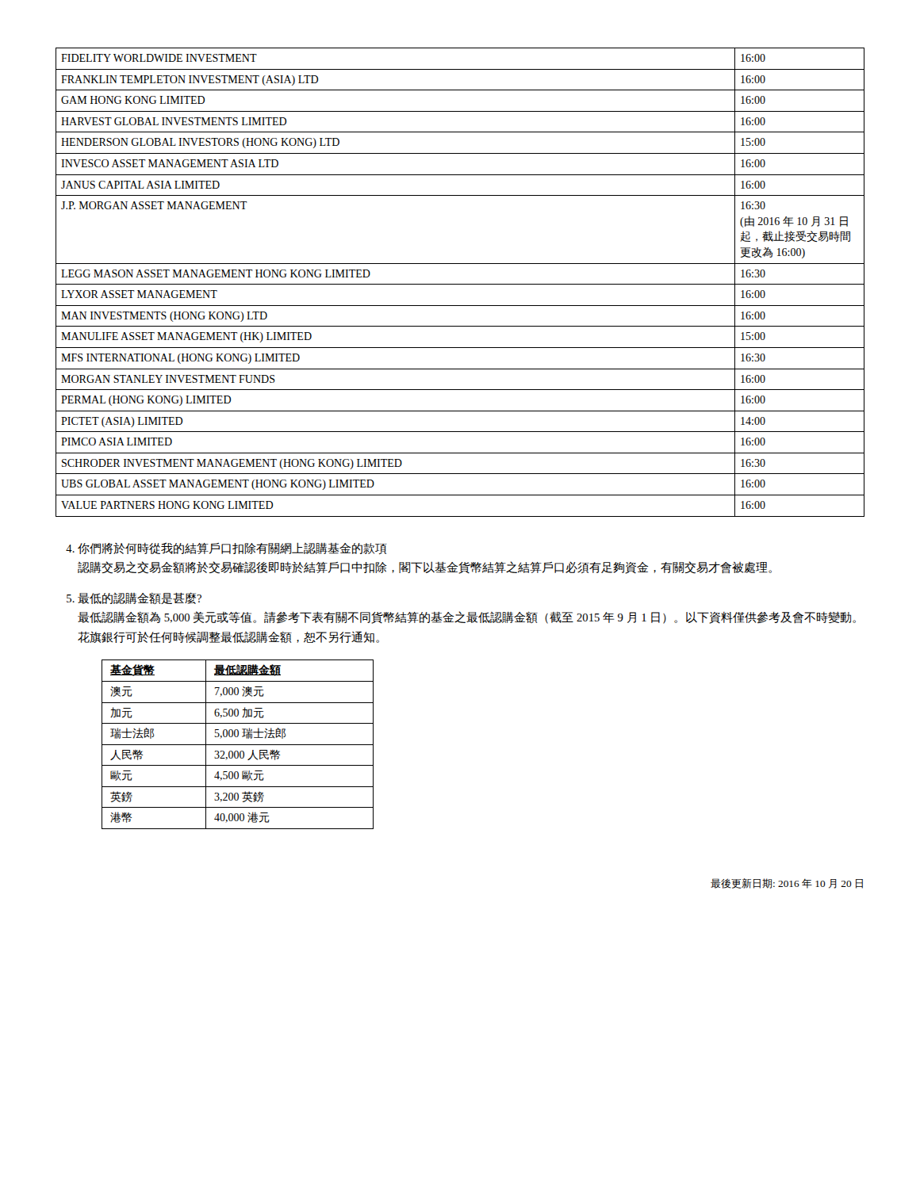| FIDELITY WORLDWIDE INVESTMENT | 16:00 |
| FRANKLIN TEMPLETON INVESTMENT (ASIA) LTD | 16:00 |
| GAM HONG KONG LIMITED | 16:00 |
| HARVEST GLOBAL INVESTMENTS LIMITED | 16:00 |
| HENDERSON GLOBAL INVESTORS (HONG KONG) LTD | 15:00 |
| INVESCO ASSET MANAGEMENT ASIA LTD | 16:00 |
| JANUS CAPITAL ASIA LIMITED | 16:00 |
| J.P. MORGAN ASSET MANAGEMENT | 16:30 (由 2016 年 10 月 31 日起，截止接受交易時間更改為 16:00) |
| LEGG MASON ASSET MANAGEMENT HONG KONG LIMITED | 16:30 |
| LYXOR ASSET MANAGEMENT | 16:00 |
| MAN INVESTMENTS (HONG KONG) LTD | 16:00 |
| MANULIFE ASSET MANAGEMENT (HK) LIMITED | 15:00 |
| MFS INTERNATIONAL (HONG KONG) LIMITED | 16:30 |
| MORGAN STANLEY INVESTMENT FUNDS | 16:00 |
| PERMAL (HONG KONG) LIMITED | 16:00 |
| PICTET (ASIA) LIMITED | 14:00 |
| PIMCO ASIA LIMITED | 16:00 |
| SCHRODER INVESTMENT MANAGEMENT (HONG KONG) LIMITED | 16:30 |
| UBS GLOBAL ASSET MANAGEMENT (HONG KONG) LIMITED | 16:00 |
| VALUE PARTNERS HONG KONG LIMITED | 16:00 |
你們將於何時從我的結算戶口扣除有關網上認購基金的款項
認購交易之交易金額將於交易確認後即時於結算戶口中扣除，閣下以基金貨幣結算之結算戶口必須有足夠資金，有關交易才會被處理。
最低的認購金額是甚麼?
最低認購金額為 5,000 美元或等值。請參考下表有關不同貨幣結算的基金之最低認購金額（截至 2015 年 9 月 1 日）。以下資料僅供參考及會不時變動。
花旗銀行可於任何時候調整最低認購金額，恕不另行通知。
| 基金貨幣 | 最低認購金額 |
| --- | --- |
| 澳元 | 7,000 澳元 |
| 加元 | 6,500 加元 |
| 瑞士法郎 | 5,000 瑞士法郎 |
| 人民幣 | 32,000 人民幣 |
| 歐元 | 4,500 歐元 |
| 英鎊 | 3,200 英鎊 |
| 港幣 | 40,000 港元 |
最後更新日期: 2016 年 10 月 20 日